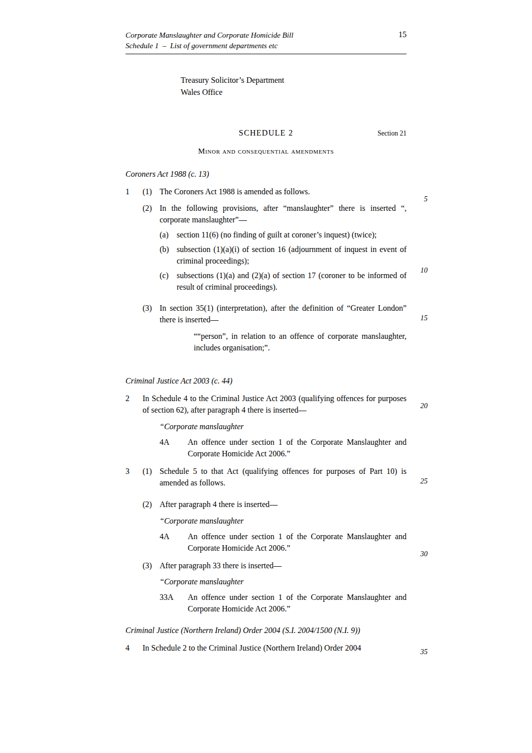15
Corporate Manslaughter and Corporate Homicide Bill
Schedule 1 – List of government departments etc
Treasury Solicitor’s Department
Wales Office
SCHEDULE 2 Section 21
Minor and consequential amendments
Coroners Act 1988 (c. 13)
5
1
(1)
The Coroners Act 1988 is amended as follows.
(2)
In the following provisions, after “manslaughter” there is inserted “, corporate manslaughter”—
(a)
section 11(6) (no finding of guilt at coroner’s inquest) (twice);
(b)
subsection (1)(a)(i) of section 16 (adjournment of inquest in event of criminal proceedings);
(c)
subsections (1)(a) and (2)(a) of section 17 (coroner to be informed of result of criminal proceedings).
(3)
In section 35(1) (interpretation), after the definition of “Greater London” there is inserted—
““person”, in relation to an offence of corporate manslaughter, includes organisation;”.
10 15
Criminal Justice Act 2003 (c. 44)
2
In Schedule 4 to the Criminal Justice Act 2003 (qualifying offences for purposes of section 62), after paragraph 4 there is inserted—
20
“Corporate manslaughter
4A
An offence under section 1 of the Corporate Manslaughter and Corporate Homicide Act 2006.”
3
(1)
Schedule 5 to that Act (qualifying offences for purposes of Part 10) is amended as follows.
25
(2)
After paragraph 4 there is inserted—
“Corporate manslaughter
4A
An offence under section 1 of the Corporate Manslaughter and Corporate Homicide Act 2006.”
(3)
After paragraph 33 there is inserted—
30
“Corporate manslaughter
33A
An offence under section 1 of the Corporate Manslaughter and Corporate Homicide Act 2006.”
Criminal Justice (Northern Ireland) Order 2004 (S.I. 2004/1500 (N.I. 9))
4
In Schedule 2 to the Criminal Justice (Northern Ireland) Order 2004
35